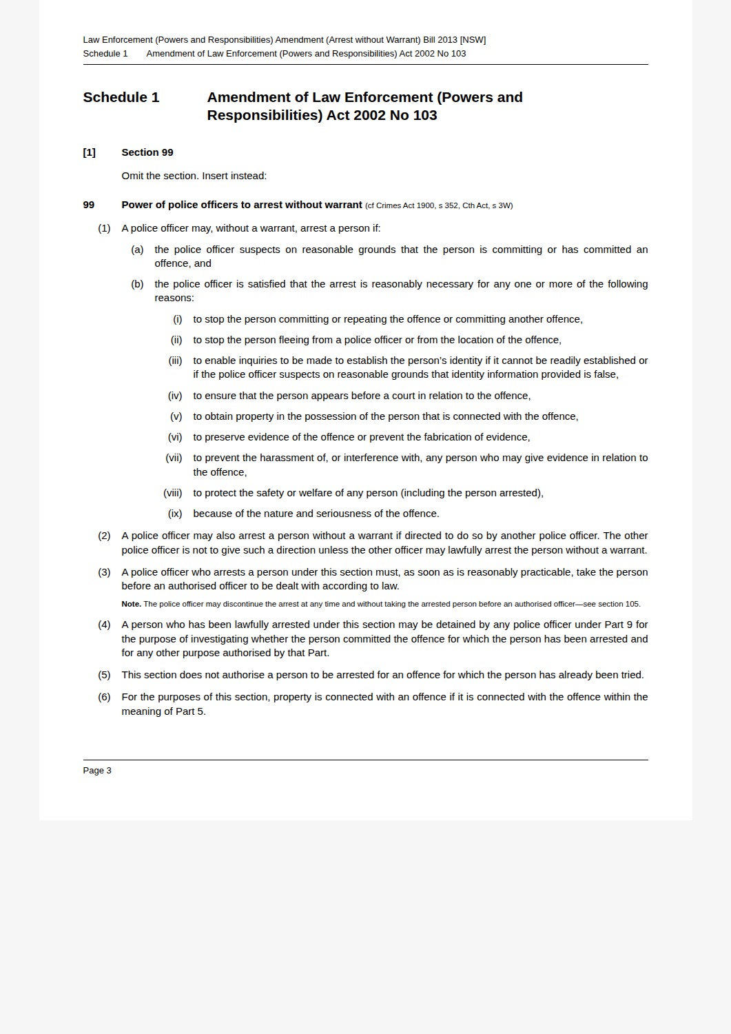Law Enforcement (Powers and Responsibilities) Amendment (Arrest without Warrant) Bill 2013 [NSW] Schedule 1 Amendment of Law Enforcement (Powers and Responsibilities) Act 2002 No 103
Schedule 1 Amendment of Law Enforcement (Powers and Responsibilities) Act 2002 No 103
[1] Section 99
Omit the section. Insert instead:
99 Power of police officers to arrest without warrant (cf Crimes Act 1900, s 352, Cth Act, s 3W)
(1) A police officer may, without a warrant, arrest a person if:
(a) the police officer suspects on reasonable grounds that the person is committing or has committed an offence, and
(b) the police officer is satisfied that the arrest is reasonably necessary for any one or more of the following reasons:
(i) to stop the person committing or repeating the offence or committing another offence,
(ii) to stop the person fleeing from a police officer or from the location of the offence,
(iii) to enable inquiries to be made to establish the person’s identity if it cannot be readily established or if the police officer suspects on reasonable grounds that identity information provided is false,
(iv) to ensure that the person appears before a court in relation to the offence,
(v) to obtain property in the possession of the person that is connected with the offence,
(vi) to preserve evidence of the offence or prevent the fabrication of evidence,
(vii) to prevent the harassment of, or interference with, any person who may give evidence in relation to the offence,
(viii) to protect the safety or welfare of any person (including the person arrested),
(ix) because of the nature and seriousness of the offence.
(2) A police officer may also arrest a person without a warrant if directed to do so by another police officer. The other police officer is not to give such a direction unless the other officer may lawfully arrest the person without a warrant.
(3) A police officer who arrests a person under this section must, as soon as is reasonably practicable, take the person before an authorised officer to be dealt with according to law.
Note. The police officer may discontinue the arrest at any time and without taking the arrested person before an authorised officer—see section 105.
(4) A person who has been lawfully arrested under this section may be detained by any police officer under Part 9 for the purpose of investigating whether the person committed the offence for which the person has been arrested and for any other purpose authorised by that Part.
(5) This section does not authorise a person to be arrested for an offence for which the person has already been tried.
(6) For the purposes of this section, property is connected with an offence if it is connected with the offence within the meaning of Part 5.
Page 3